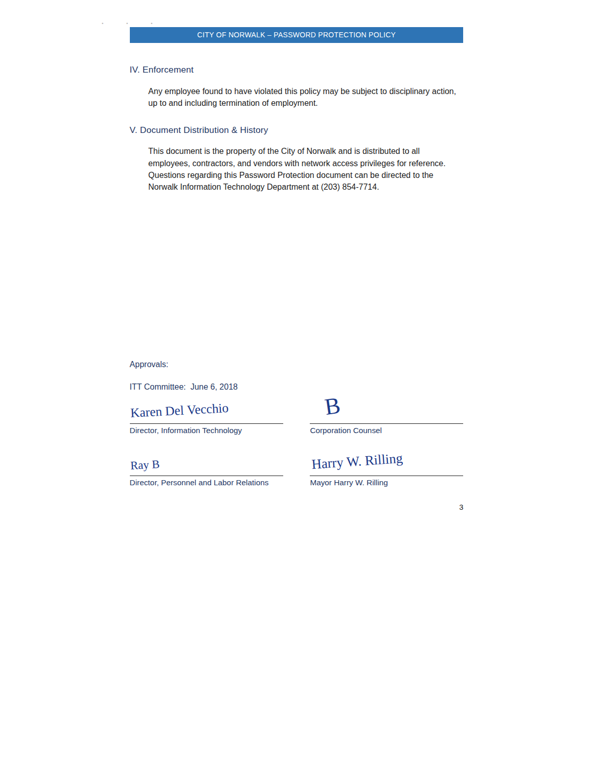• • •
City of Norwalk – Password Protection Policy
IV. Enforcement
Any employee found to have violated this policy may be subject to disciplinary action, up to and including termination of employment.
V. Document Distribution & History
This document is the property of the City of Norwalk and is distributed to all employees, contractors, and vendors with network access privileges for reference. Questions regarding this Password Protection document can be directed to the Norwalk Information Technology Department at (203) 854-7714.
Approvals:
ITT Committee: June 6, 2018
Karen Del Vecchio
Director, Information Technology
B
Corporation Counsel
Ray B
Director, Personnel and Labor Relations
Harry W. Rilling
Mayor Harry W. Rilling
3